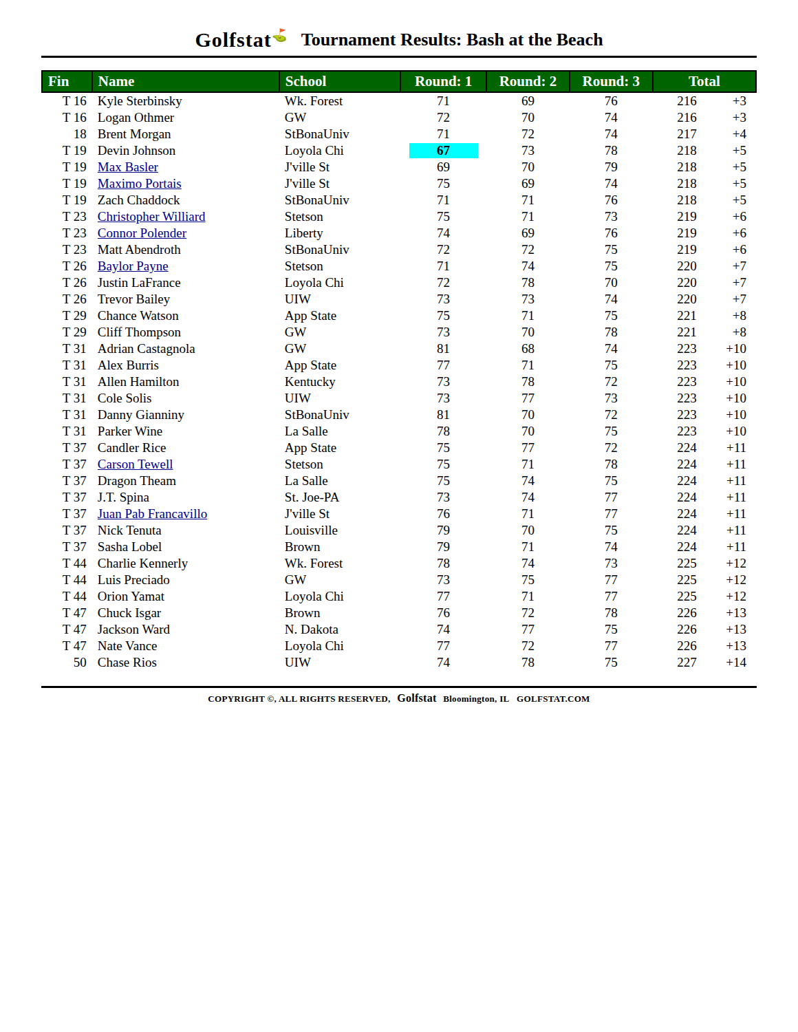Golfstat⛳
Tournament Results: Bash at the Beach
| Fin | Name | School | Round: 1 | Round: 2 | Round: 3 | Total |
| --- | --- | --- | --- | --- | --- | --- |
| T 16 | Kyle Sterbinsky | Wk. Forest | 71 | 69 | 76 | 216 | +3 |
| T 16 | Logan Othmer | GW | 72 | 70 | 74 | 216 | +3 |
| 18 | Brent Morgan | StBonaUniv | 71 | 72 | 74 | 217 | +4 |
| T 19 | Devin Johnson | Loyola Chi | 67 | 73 | 78 | 218 | +5 |
| T 19 | Max Basler | J'ville St | 69 | 70 | 79 | 218 | +5 |
| T 19 | Maximo Portais | J'ville St | 75 | 69 | 74 | 218 | +5 |
| T 19 | Zach Chaddock | StBonaUniv | 71 | 71 | 76 | 218 | +5 |
| T 23 | Christopher Williard | Stetson | 75 | 71 | 73 | 219 | +6 |
| T 23 | Connor Polender | Liberty | 74 | 69 | 76 | 219 | +6 |
| T 23 | Matt Abendroth | StBonaUniv | 72 | 72 | 75 | 219 | +6 |
| T 26 | Baylor Payne | Stetson | 71 | 74 | 75 | 220 | +7 |
| T 26 | Justin LaFrance | Loyola Chi | 72 | 78 | 70 | 220 | +7 |
| T 26 | Trevor Bailey | UIW | 73 | 73 | 74 | 220 | +7 |
| T 29 | Chance Watson | App State | 75 | 71 | 75 | 221 | +8 |
| T 29 | Cliff Thompson | GW | 73 | 70 | 78 | 221 | +8 |
| T 31 | Adrian Castagnola | GW | 81 | 68 | 74 | 223 | +10 |
| T 31 | Alex Burris | App State | 77 | 71 | 75 | 223 | +10 |
| T 31 | Allen Hamilton | Kentucky | 73 | 78 | 72 | 223 | +10 |
| T 31 | Cole Solis | UIW | 73 | 77 | 73 | 223 | +10 |
| T 31 | Danny Gianniny | StBonaUniv | 81 | 70 | 72 | 223 | +10 |
| T 31 | Parker Wine | La Salle | 78 | 70 | 75 | 223 | +10 |
| T 37 | Candler Rice | App State | 75 | 77 | 72 | 224 | +11 |
| T 37 | Carson Tewell | Stetson | 75 | 71 | 78 | 224 | +11 |
| T 37 | Dragon Theam | La Salle | 75 | 74 | 75 | 224 | +11 |
| T 37 | J.T. Spina | St. Joe-PA | 73 | 74 | 77 | 224 | +11 |
| T 37 | Juan Pab Francavillo | J'ville St | 76 | 71 | 77 | 224 | +11 |
| T 37 | Nick Tenuta | Louisville | 79 | 70 | 75 | 224 | +11 |
| T 37 | Sasha Lobel | Brown | 79 | 71 | 74 | 224 | +11 |
| T 44 | Charlie Kennerly | Wk. Forest | 78 | 74 | 73 | 225 | +12 |
| T 44 | Luis Preciado | GW | 73 | 75 | 77 | 225 | +12 |
| T 44 | Orion Yamat | Loyola Chi | 77 | 71 | 77 | 225 | +12 |
| T 47 | Chuck Isgar | Brown | 76 | 72 | 78 | 226 | +13 |
| T 47 | Jackson Ward | N. Dakota | 74 | 77 | 75 | 226 | +13 |
| T 47 | Nate Vance | Loyola Chi | 77 | 72 | 77 | 226 | +13 |
| 50 | Chase Rios | UIW | 74 | 78 | 75 | 227 | +14 |
COPYRIGHT ©, ALL RIGHTS RESERVED, Golfstat Bloomington, IL GOLFSTAT.COM